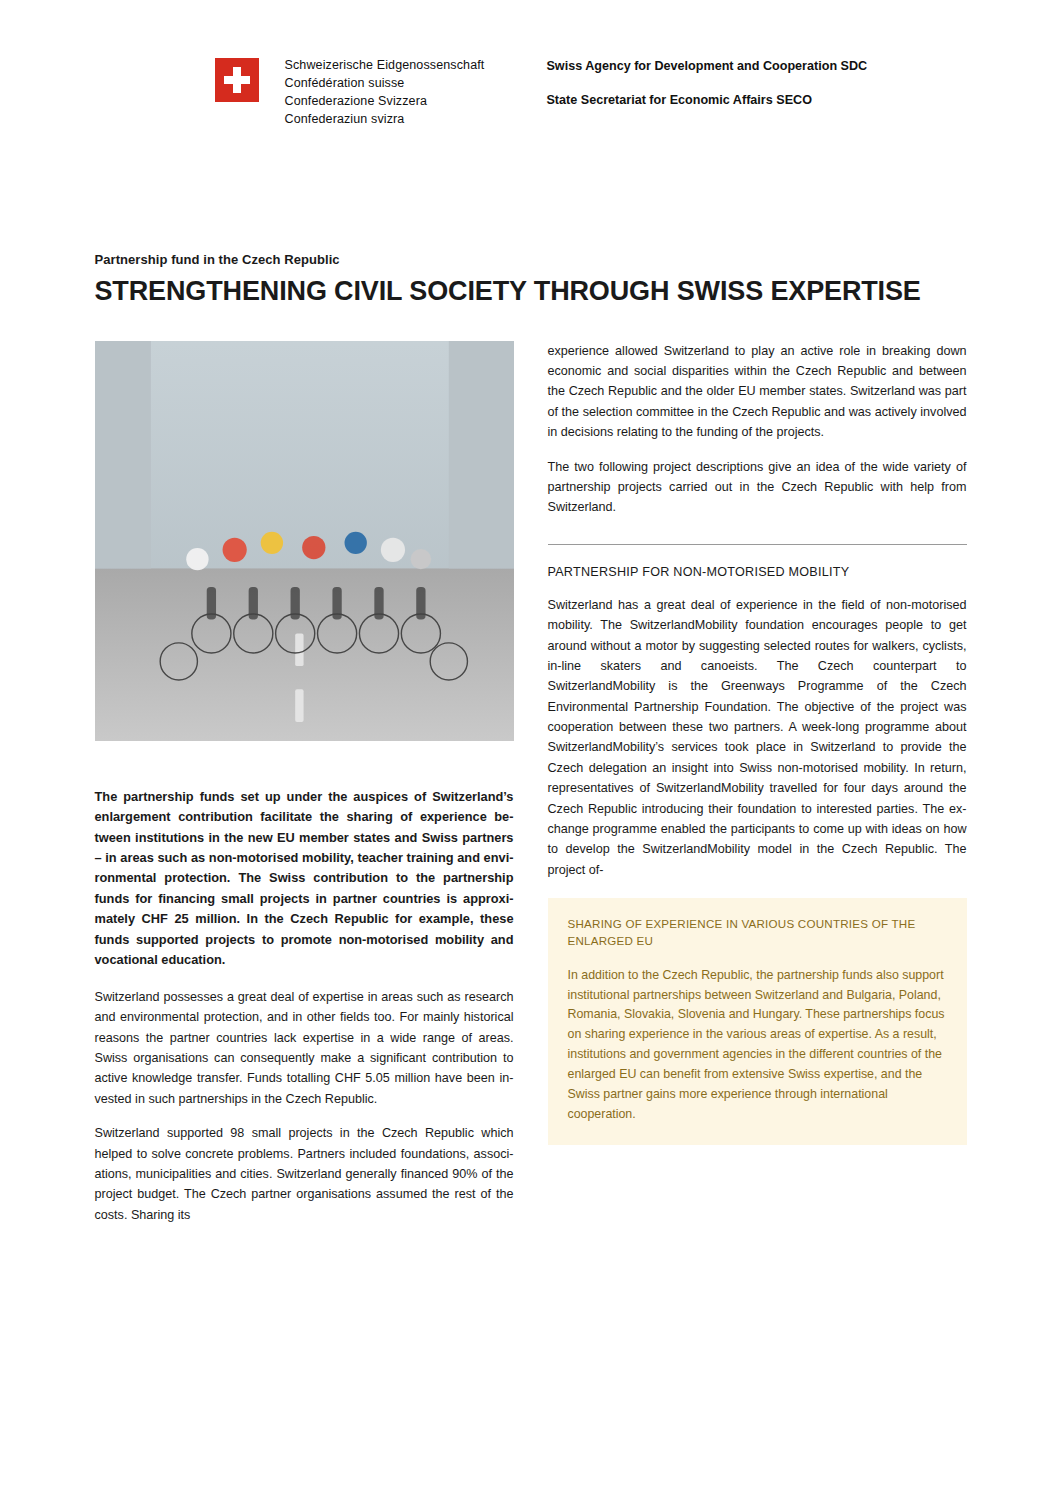Schweizerische Eidgenossenschaft
Confédération suisse
Confederazione Svizzera
Confederaziun svizra
Swiss Agency for Development and Cooperation SDC
State Secretariat for Economic Affairs SECO
Partnership fund in the Czech Republic
Strengthening civil society through Swiss expertise
The partnership funds set up under the auspices of Switzerland’s enlargement contribution facilitate the sharing of experience between institutions in the new EU member states and Swiss partners – in areas such as non-motorised mobility, teacher training and environmental protection. The Swiss contribution to the partnership funds for financing small projects in partner countries is approximately CHF 25 million. In the Czech Republic for example, these funds supported projects to promote non-motorised mobility and vocational education.
Switzerland possesses a great deal of expertise in areas such as research and environmental protection, and in other fields too. For mainly historical reasons the partner countries lack expertise in a wide range of areas. Swiss organisations can consequently make a significant contribution to active knowledge transfer. Funds totalling CHF 5.05 million have been invested in such partnerships in the Czech Republic.
Switzerland supported 98 small projects in the Czech Republic which helped to solve concrete problems. Partners included foundations, associations, municipalities and cities. Switzerland generally financed 90% of the project budget. The Czech partner organisations assumed the rest of the costs. Sharing its
experience allowed Switzerland to play an active role in breaking down economic and social disparities within the Czech Republic and between the Czech Republic and the older EU member states. Switzerland was part of the selection committee in the Czech Republic and was actively involved in decisions relating to the funding of the projects.
The two following project descriptions give an idea of the wide variety of partnership projects carried out in the Czech Republic with help from Switzerland.
Partnership for non-motorised mobility
Switzerland has a great deal of experience in the field of non-motorised mobility. The SwitzerlandMobility foundation encourages people to get around without a motor by suggesting selected routes for walkers, cyclists, in-line skaters and canoeists. The Czech counterpart to SwitzerlandMobility is the Greenways Programme of the Czech Environmental Partnership Foundation. The objective of the project was cooperation between these two partners. A week-long programme about SwitzerlandMobility’s services took place in Switzerland to provide the Czech delegation an insight into Swiss non-motorised mobility. In return, representatives of SwitzerlandMobility travelled for four days around the Czech Republic introducing their foundation to interested parties. The exchange programme enabled the participants to come up with ideas on how to develop the SwitzerlandMobility model in the Czech Republic. The project of-
Sharing of experience in various countries of the enlarged EU
In addition to the Czech Republic, the partnership funds also support institutional partnerships between Switzerland and Bulgaria, Poland, Romania, Slovakia, Slovenia and Hungary. These partnerships focus on sharing experience in the various areas of expertise. As a result, institutions and government agencies in the different countries of the enlarged EU can benefit from extensive Swiss expertise, and the Swiss partner gains more experience through international cooperation.